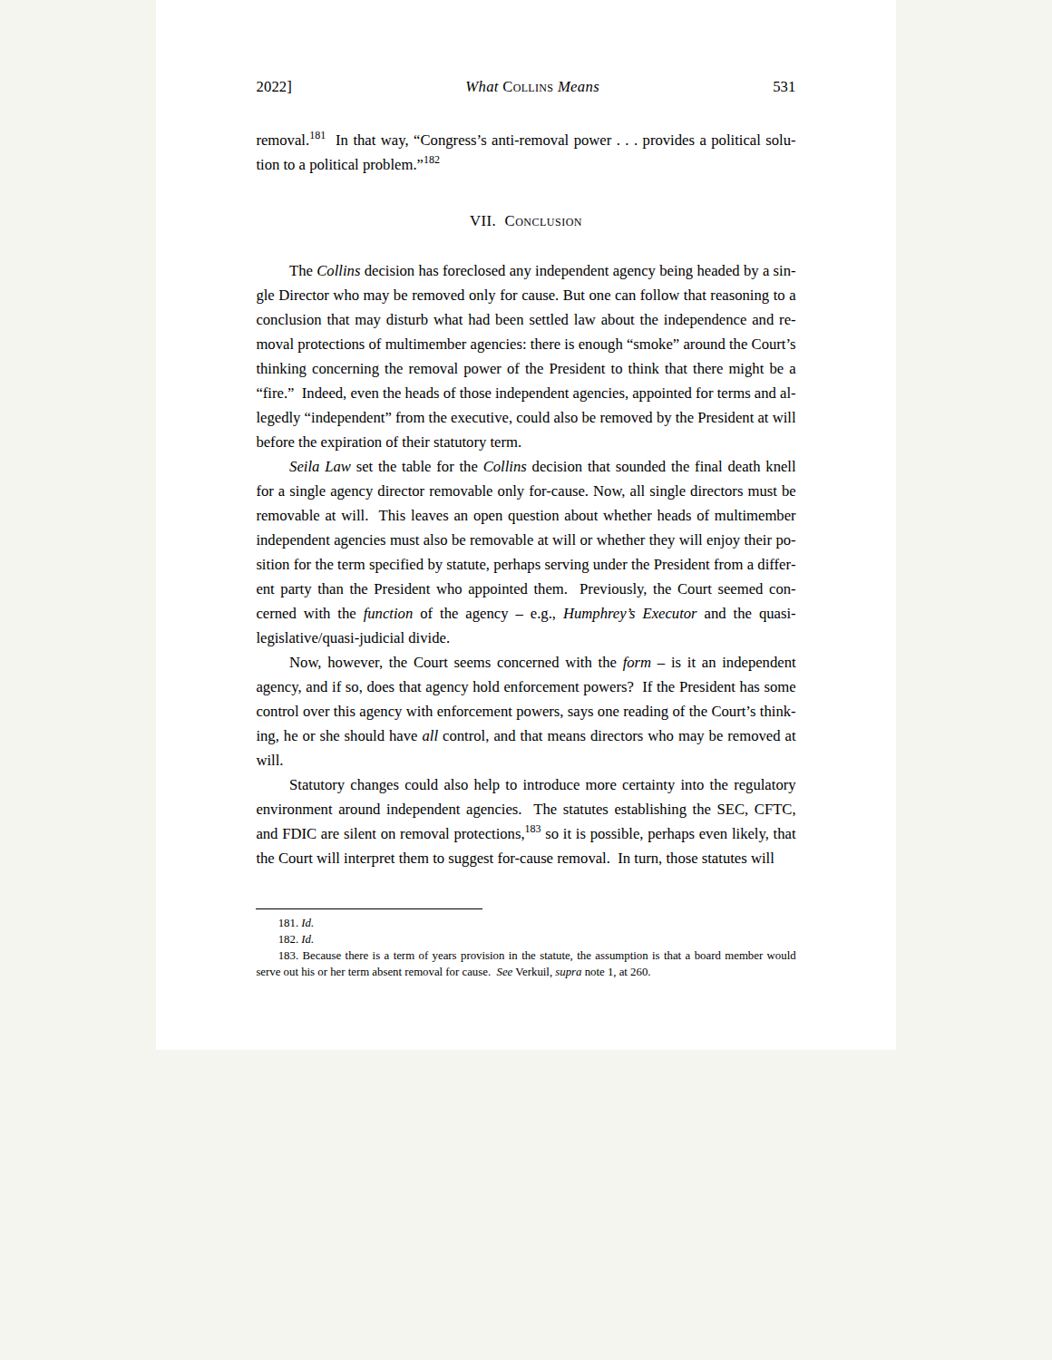2022] What Collins Means 531
removal.181 In that way, “Congress’s anti-removal power . . . provides a political solution to a political problem.”182
VII. Conclusion
The Collins decision has foreclosed any independent agency being headed by a single Director who may be removed only for cause. But one can follow that reasoning to a conclusion that may disturb what had been settled law about the independence and removal protections of multimember agencies: there is enough “smoke” around the Court’s thinking concerning the removal power of the President to think that there might be a “fire.” Indeed, even the heads of those independent agencies, appointed for terms and allegedly “independent” from the executive, could also be removed by the President at will before the expiration of their statutory term.
Seila Law set the table for the Collins decision that sounded the final death knell for a single agency director removable only for-cause. Now, all single directors must be removable at will. This leaves an open question about whether heads of multimember independent agencies must also be removable at will or whether they will enjoy their position for the term specified by statute, perhaps serving under the President from a different party than the President who appointed them. Previously, the Court seemed concerned with the function of the agency – e.g., Humphrey’s Executor and the quasi-legislative/quasi-judicial divide.
Now, however, the Court seems concerned with the form – is it an independent agency, and if so, does that agency hold enforcement powers? If the President has some control over this agency with enforcement powers, says one reading of the Court’s thinking, he or she should have all control, and that means directors who may be removed at will.
Statutory changes could also help to introduce more certainty into the regulatory environment around independent agencies. The statutes establishing the SEC, CFTC, and FDIC are silent on removal protections,183 so it is possible, perhaps even likely, that the Court will interpret them to suggest for-cause removal. In turn, those statutes will
181. Id.
182. Id.
183. Because there is a term of years provision in the statute, the assumption is that a board member would serve out his or her term absent removal for cause. See Verkuil, supra note 1, at 260.